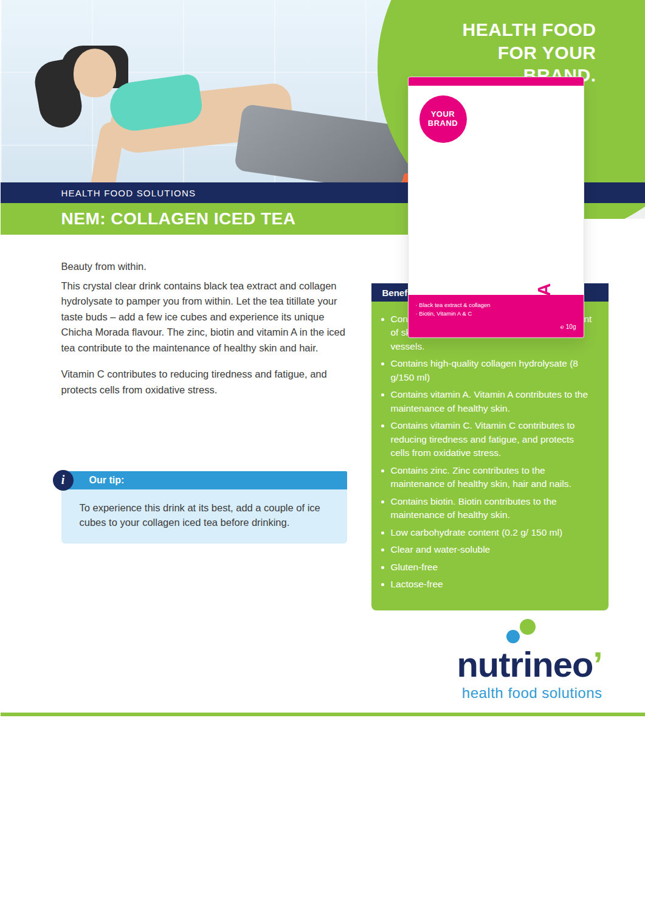Health food
for your
brand.
Health Food Solutions
NEM: Collagen Iced Tea
Beauty from within.
This crystal clear drink contains black tea extract and collagen hydrolysate to pamper you from within. Let the tea titillate your taste buds – add a few ice cubes and experience its unique Chicha Morada flavour. The zinc, biotin and vitamin A in the iced tea contribute to the maintenance of healthy skin and hair.
Vitamin C contributes to reducing tiredness and fatigue, and protects cells from oxidative stress.
i
Our tip:
To experience this drink at its best, add a couple of ice cubes to your collagen iced tea before drinking.
Your
Brand
Beauty Iced Tea Collagen & Biotin
· Black tea extract & collagen
· Biotin, Vitamin A & C ℮ 10g
Benefits
Contains collagen. Collagen is a key component of skin, bones, tendons, cartilage and blood vessels.
Contains high-quality collagen hydrolysate (8 g/150 ml)
Contains vitamin A. Vitamin A contributes to the maintenance of healthy skin.
Contains vitamin C. Vitamin C contributes to reducing tiredness and fatigue, and protects cells from oxidative stress.
Contains zinc. Zinc contributes to the maintenance of healthy skin, hair and nails.
Contains biotin. Biotin contributes to the maintenance of healthy skin.
Low carbohydrate content (0.2 g/ 150 ml)
Clear and water-soluble
Gluten-free
Lactose-free
nutrineo’
health food solutions